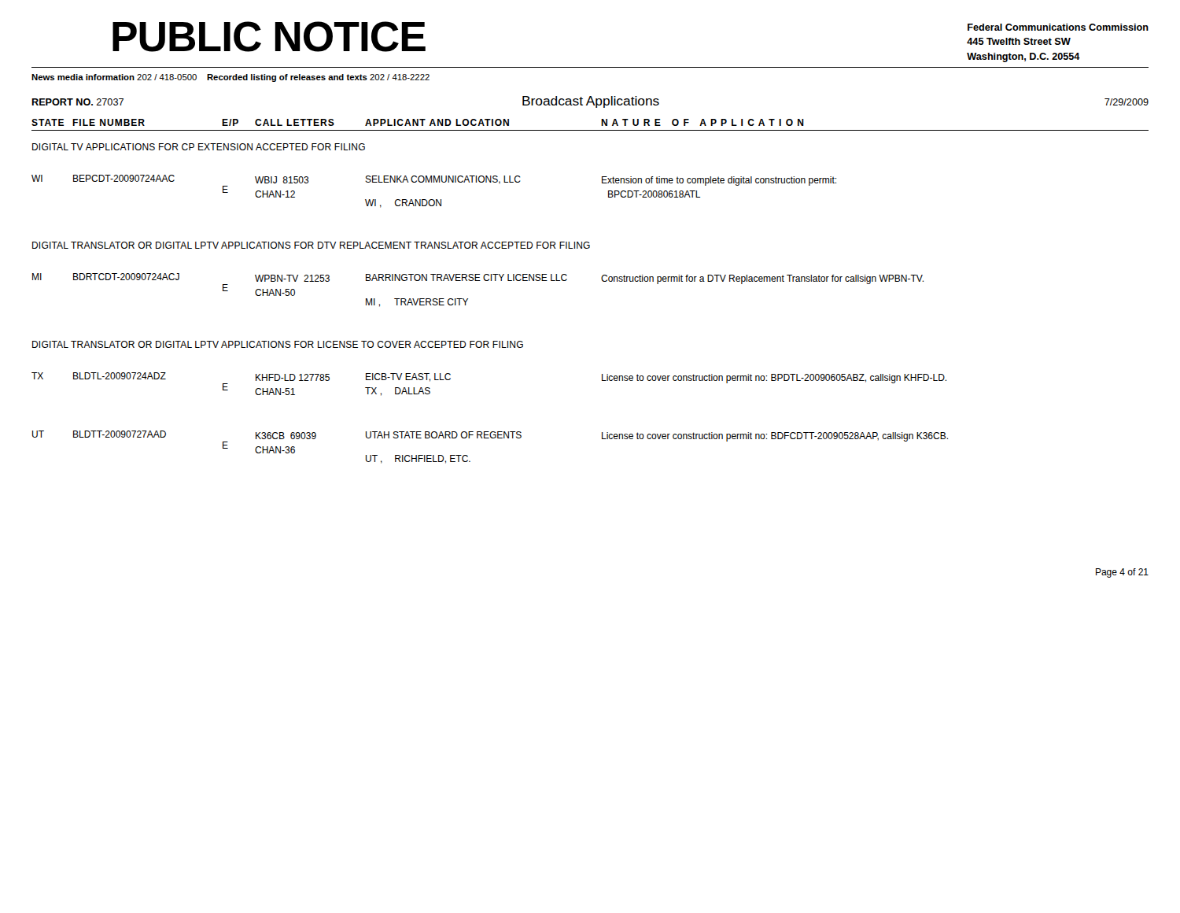PUBLIC NOTICE
Federal Communications Commission
445 Twelfth Street SW
Washington, D.C. 20554
News media information 202 / 418-0500 Recorded listing of releases and texts 202 / 418-2222
REPORT NO. 27037
Broadcast Applications
7/29/2009
STATE
FILE NUMBER
E/P
CALL LETTERS
APPLICANT AND LOCATION
N A T U R E O F A P P L I C A T I O N
DIGITAL TV APPLICATIONS FOR CP EXTENSION ACCEPTED FOR FILING
WI
BEPCDT-20090724AAC
E
WBIJ 81503
CHAN-12
SELENKA COMMUNICATIONS, LLC
WI , CRANDON
Extension of time to complete digital construction permit:
BPCDT-20080618ATL
DIGITAL TRANSLATOR OR DIGITAL LPTV APPLICATIONS FOR DTV REPLACEMENT TRANSLATOR ACCEPTED FOR FILING
MI
BDRTCDT-20090724ACJ
E
WPBN-TV 21253
CHAN-50
BARRINGTON TRAVERSE CITY LICENSE LLC
MI , TRAVERSE CITY
Construction permit for a DTV Replacement Translator for callsign WPBN-TV.
DIGITAL TRANSLATOR OR DIGITAL LPTV APPLICATIONS FOR LICENSE TO COVER ACCEPTED FOR FILING
TX
BLDTL-20090724ADZ
E
KHFD-LD 127785
CHAN-51
EICB-TV EAST, LLC
TX , DALLAS
License to cover construction permit no: BPDTL-20090605ABZ, callsign KHFD-LD.
UT
BLDTT-20090727AAD
E
K36CB 69039
CHAN-36
UTAH STATE BOARD OF REGENTS
UT , RICHFIELD, ETC.
License to cover construction permit no: BDFCDTT-20090528AAP, callsign K36CB.
Page 4 of 21